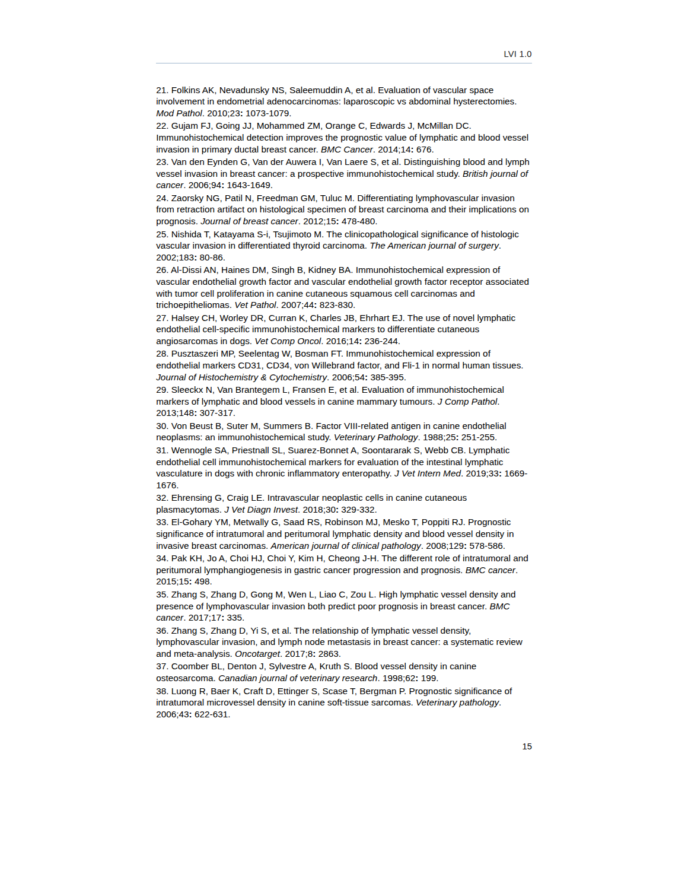LVI 1.0
21. Folkins AK, Nevadunsky NS, Saleemuddin A, et al. Evaluation of vascular space involvement in endometrial adenocarcinomas: laparoscopic vs abdominal hysterectomies. Mod Pathol. 2010;23: 1073-1079.
22. Gujam FJ, Going JJ, Mohammed ZM, Orange C, Edwards J, McMillan DC. Immunohistochemical detection improves the prognostic value of lymphatic and blood vessel invasion in primary ductal breast cancer. BMC Cancer. 2014;14: 676.
23. Van den Eynden G, Van der Auwera I, Van Laere S, et al. Distinguishing blood and lymph vessel invasion in breast cancer: a prospective immunohistochemical study. British journal of cancer. 2006;94: 1643-1649.
24. Zaorsky NG, Patil N, Freedman GM, Tuluc M. Differentiating lymphovascular invasion from retraction artifact on histological specimen of breast carcinoma and their implications on prognosis. Journal of breast cancer. 2012;15: 478-480.
25. Nishida T, Katayama S-i, Tsujimoto M. The clinicopathological significance of histologic vascular invasion in differentiated thyroid carcinoma. The American journal of surgery. 2002;183: 80-86.
26. Al-Dissi AN, Haines DM, Singh B, Kidney BA. Immunohistochemical expression of vascular endothelial growth factor and vascular endothelial growth factor receptor associated with tumor cell proliferation in canine cutaneous squamous cell carcinomas and trichoepitheliomas. Vet Pathol. 2007;44: 823-830.
27. Halsey CH, Worley DR, Curran K, Charles JB, Ehrhart EJ. The use of novel lymphatic endothelial cell-specific immunohistochemical markers to differentiate cutaneous angiosarcomas in dogs. Vet Comp Oncol. 2016;14: 236-244.
28. Pusztaszeri MP, Seelentag W, Bosman FT. Immunohistochemical expression of endothelial markers CD31, CD34, von Willebrand factor, and Fli-1 in normal human tissues. Journal of Histochemistry & Cytochemistry. 2006;54: 385-395.
29. Sleeckx N, Van Brantegem L, Fransen E, et al. Evaluation of immunohistochemical markers of lymphatic and blood vessels in canine mammary tumours. J Comp Pathol. 2013;148: 307-317.
30. Von Beust B, Suter M, Summers B. Factor VIII-related antigen in canine endothelial neoplasms: an immunohistochemical study. Veterinary Pathology. 1988;25: 251-255.
31. Wennogle SA, Priestnall SL, Suarez-Bonnet A, Soontararak S, Webb CB. Lymphatic endothelial cell immunohistochemical markers for evaluation of the intestinal lymphatic vasculature in dogs with chronic inflammatory enteropathy. J Vet Intern Med. 2019;33: 1669-1676.
32. Ehrensing G, Craig LE. Intravascular neoplastic cells in canine cutaneous plasmacytomas. J Vet Diagn Invest. 2018;30: 329-332.
33. El-Gohary YM, Metwally G, Saad RS, Robinson MJ, Mesko T, Poppiti RJ. Prognostic significance of intratumoral and peritumoral lymphatic density and blood vessel density in invasive breast carcinomas. American journal of clinical pathology. 2008;129: 578-586.
34. Pak KH, Jo A, Choi HJ, Choi Y, Kim H, Cheong J-H. The different role of intratumoral and peritumoral lymphangiogenesis in gastric cancer progression and prognosis. BMC cancer. 2015;15: 498.
35. Zhang S, Zhang D, Gong M, Wen L, Liao C, Zou L. High lymphatic vessel density and presence of lymphovascular invasion both predict poor prognosis in breast cancer. BMC cancer. 2017;17: 335.
36. Zhang S, Zhang D, Yi S, et al. The relationship of lymphatic vessel density, lymphovascular invasion, and lymph node metastasis in breast cancer: a systematic review and meta-analysis. Oncotarget. 2017;8: 2863.
37. Coomber BL, Denton J, Sylvestre A, Kruth S. Blood vessel density in canine osteosarcoma. Canadian journal of veterinary research. 1998;62: 199.
38. Luong R, Baer K, Craft D, Ettinger S, Scase T, Bergman P. Prognostic significance of intratumoral microvessel density in canine soft-tissue sarcomas. Veterinary pathology. 2006;43: 622-631.
15